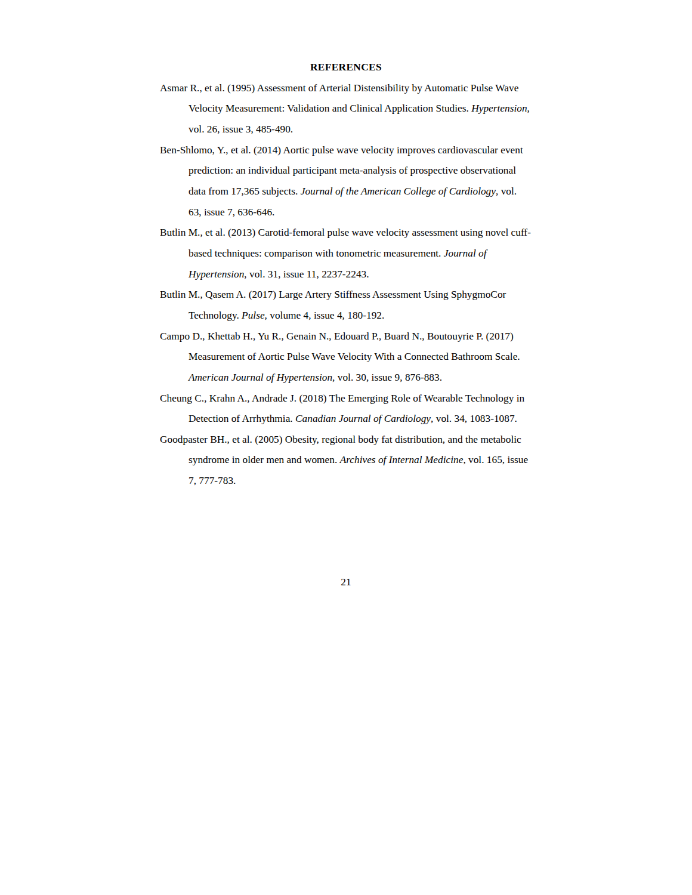REFERENCES
Asmar R., et al. (1995) Assessment of Arterial Distensibility by Automatic Pulse Wave Velocity Measurement: Validation and Clinical Application Studies. Hypertension, vol. 26, issue 3, 485-490.
Ben-Shlomo, Y., et al. (2014) Aortic pulse wave velocity improves cardiovascular event prediction: an individual participant meta-analysis of prospective observational data from 17,365 subjects. Journal of the American College of Cardiology, vol. 63, issue 7, 636-646.
Butlin M., et al. (2013) Carotid-femoral pulse wave velocity assessment using novel cuff-based techniques: comparison with tonometric measurement. Journal of Hypertension, vol. 31, issue 11, 2237-2243.
Butlin M., Qasem A. (2017) Large Artery Stiffness Assessment Using SphygmoCor Technology. Pulse, volume 4, issue 4, 180-192.
Campo D., Khettab H., Yu R., Genain N., Edouard P., Buard N., Boutouyrie P. (2017) Measurement of Aortic Pulse Wave Velocity With a Connected Bathroom Scale. American Journal of Hypertension, vol. 30, issue 9, 876-883.
Cheung C., Krahn A., Andrade J. (2018) The Emerging Role of Wearable Technology in Detection of Arrhythmia. Canadian Journal of Cardiology, vol. 34, 1083-1087.
Goodpaster BH., et al. (2005) Obesity, regional body fat distribution, and the metabolic syndrome in older men and women. Archives of Internal Medicine, vol. 165, issue 7, 777-783.
21